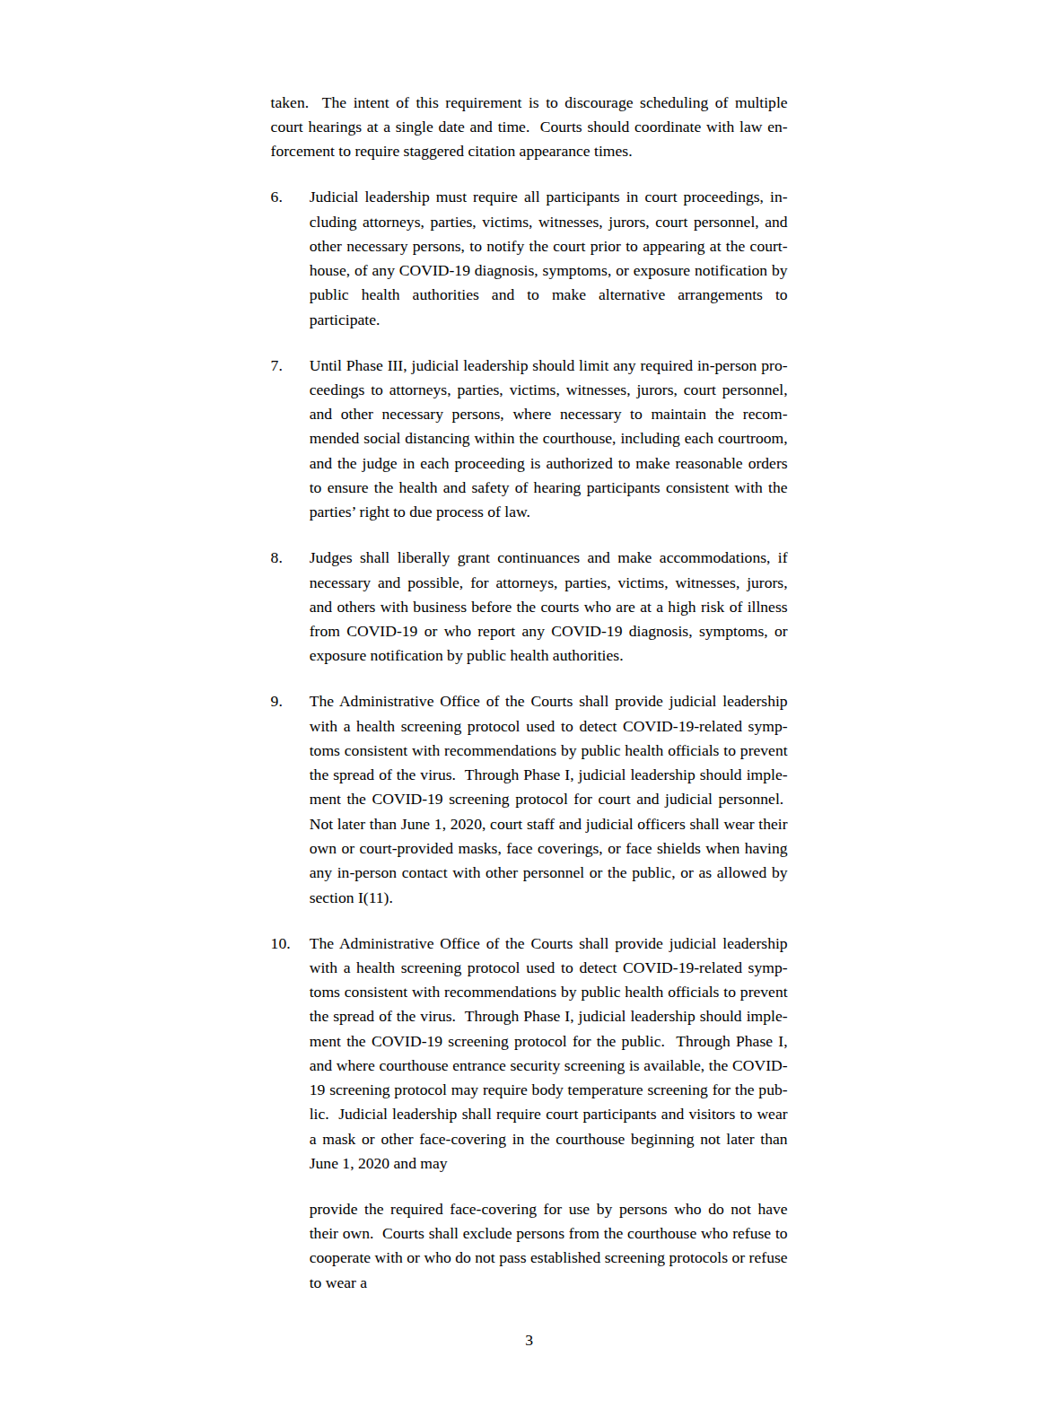taken. The intent of this requirement is to discourage scheduling of multiple court hearings at a single date and time. Courts should coordinate with law enforcement to require staggered citation appearance times.
6.
Judicial leadership must require all participants in court proceedings, including attorneys, parties, victims, witnesses, jurors, court personnel, and other necessary persons, to notify the court prior to appearing at the courthouse, of any COVID-19 diagnosis, symptoms, or exposure notification by public health authorities and to make alternative arrangements to participate.
7.
Until Phase III, judicial leadership should limit any required in-person proceedings to attorneys, parties, victims, witnesses, jurors, court personnel, and other necessary persons, where necessary to maintain the recommended social distancing within the courthouse, including each courtroom, and the judge in each proceeding is authorized to make reasonable orders to ensure the health and safety of hearing participants consistent with the parties’ right to due process of law.
8.
Judges shall liberally grant continuances and make accommodations, if necessary and possible, for attorneys, parties, victims, witnesses, jurors, and others with business before the courts who are at a high risk of illness from COVID-19 or who report any COVID-19 diagnosis, symptoms, or exposure notification by public health authorities.
9.
The Administrative Office of the Courts shall provide judicial leadership with a health screening protocol used to detect COVID-19-related symptoms consistent with recommendations by public health officials to prevent the spread of the virus. Through Phase I, judicial leadership should implement the COVID-19 screening protocol for court and judicial personnel. Not later than June 1, 2020, court staff and judicial officers shall wear their own or court-provided masks, face coverings, or face shields when having any in-person contact with other personnel or the public, or as allowed by section I(11).
10.
The Administrative Office of the Courts shall provide judicial leadership with a health screening protocol used to detect COVID-19-related symptoms consistent with recommendations by public health officials to prevent the spread of the virus. Through Phase I, judicial leadership should implement the COVID-19 screening protocol for the public. Through Phase I, and where courthouse entrance security screening is available, the COVID-19 screening protocol may require body temperature screening for the public. Judicial leadership shall require court participants and visitors to wear a mask or other face-covering in the courthouse beginning not later than June 1, 2020 and may
provide the required face-covering for use by persons who do not have their own. Courts shall exclude persons from the courthouse who refuse to cooperate with or who do not pass established screening protocols or refuse to wear a
3